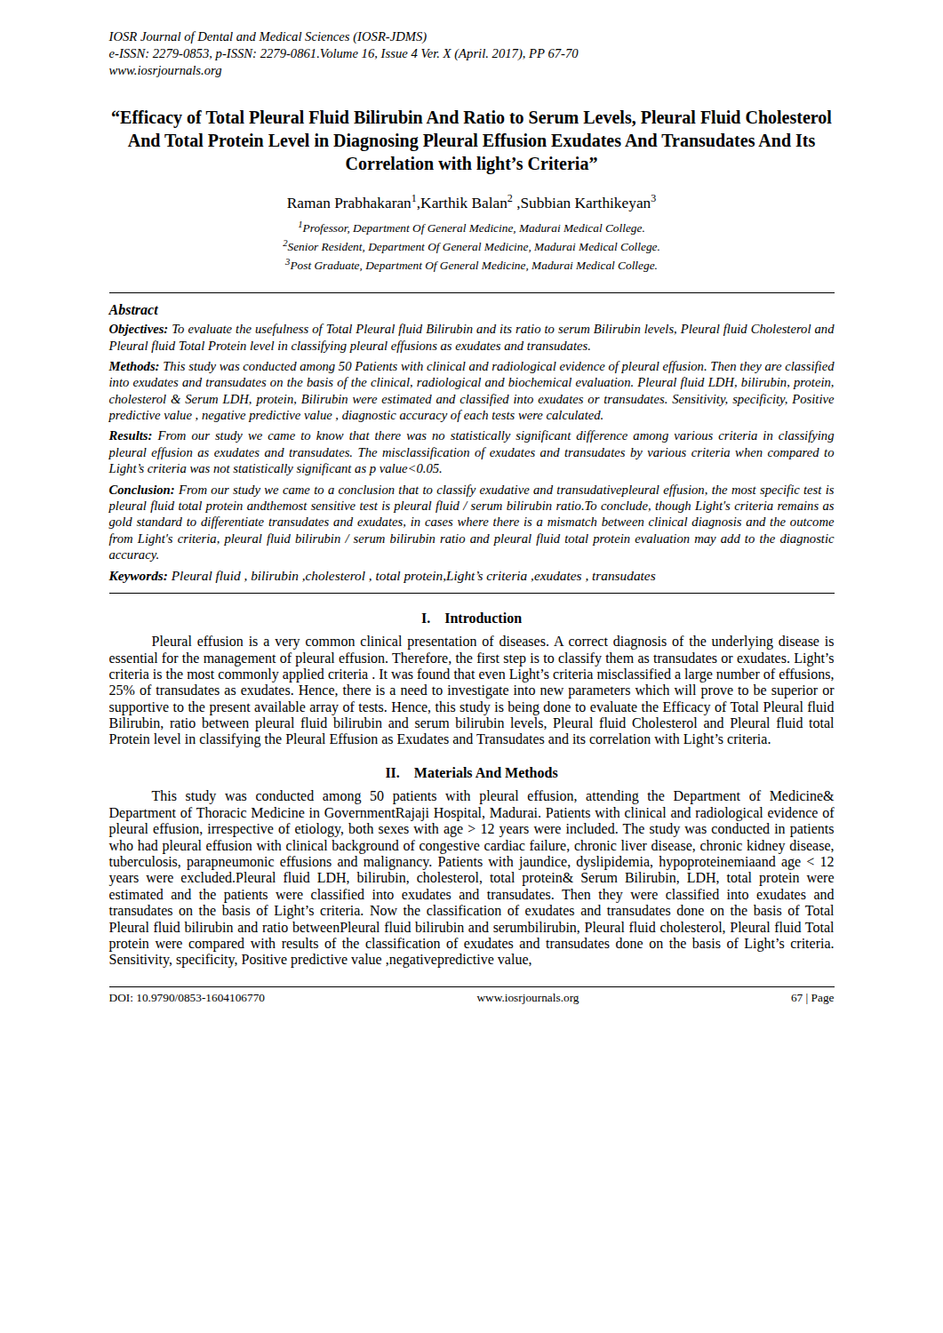IOSR Journal of Dental and Medical Sciences (IOSR-JDMS)
e-ISSN: 2279-0853, p-ISSN: 2279-0861.Volume 16, Issue 4 Ver. X (April. 2017), PP 67-70
www.iosrjournals.org
“Efficacy of Total Pleural Fluid Bilirubin And Ratio to Serum Levels, Pleural Fluid Cholesterol And Total Protein Level in Diagnosing Pleural Effusion Exudates And Transudates And Its Correlation with light’s Criteria”
Raman Prabhakaran1,Karthik Balan2 ,Subbian Karthikeyan3
1Professor, Department Of General Medicine, Madurai Medical College.
2Senior Resident, Department Of General Medicine, Madurai Medical College.
3Post Graduate, Department Of General Medicine, Madurai Medical College.
Abstract
Objectives: To evaluate the usefulness of Total Pleural fluid Bilirubin and its ratio to serum Bilirubin levels, Pleural fluid Cholesterol and Pleural fluid Total Protein level in classifying pleural effusions as exudates and transudates.
Methods: This study was conducted among 50 Patients with clinical and radiological evidence of pleural effusion. Then they are classified into exudates and transudates on the basis of the clinical, radiological and biochemical evaluation. Pleural fluid LDH, bilirubin, protein, cholesterol & Serum LDH, protein, Bilirubin were estimated and classified into exudates or transudates. Sensitivity, specificity, Positive predictive value , negative predictive value , diagnostic accuracy of each tests were calculated.
Results: From our study we came to know that there was no statistically significant difference among various criteria in classifying pleural effusion as exudates and transudates. The misclassification of exudates and transudates by various criteria when compared to Light’s criteria was not statistically significant as p value<0.05.
Conclusion: From our study we came to a conclusion that to classify exudative and transudativepleural effusion, the most specific test is pleural fluid total protein andthemost sensitive test is pleural fluid / serum bilirubin ratio.To conclude, though Light's criteria remains as gold standard to differentiate transudates and exudates, in cases where there is a mismatch between clinical diagnosis and the outcome from Light's criteria, pleural fluid bilirubin / serum bilirubin ratio and pleural fluid total protein evaluation may add to the diagnostic accuracy.
Keywords: Pleural fluid , bilirubin ,cholesterol , total protein,Light’s criteria ,exudates , transudates
I. Introduction
Pleural effusion is a very common clinical presentation of diseases. A correct diagnosis of the underlying disease is essential for the management of pleural effusion. Therefore, the first step is to classify them as transudates or exudates. Light’s criteria is the most commonly applied criteria . It was found that even Light’s criteria misclassified a large number of effusions, 25% of transudates as exudates. Hence, there is a need to investigate into new parameters which will prove to be superior or supportive to the present available array of tests. Hence, this study is being done to evaluate the Efficacy of Total Pleural fluid Bilirubin, ratio between pleural fluid bilirubin and serum bilirubin levels, Pleural fluid Cholesterol and Pleural fluid total Protein level in classifying the Pleural Effusion as Exudates and Transudates and its correlation with Light’s criteria.
II. Materials And Methods
This study was conducted among 50 patients with pleural effusion, attending the Department of Medicine& Department of Thoracic Medicine in GovernmentRajaji Hospital, Madurai. Patients with clinical and radiological evidence of pleural effusion, irrespective of etiology, both sexes with age > 12 years were included. The study was conducted in patients who had pleural effusion with clinical background of congestive cardiac failure, chronic liver disease, chronic kidney disease, tuberculosis, parapneumonic effusions and malignancy. Patients with jaundice, dyslipidemia, hypoproteinemiaand age < 12 years were excluded.Pleural fluid LDH, bilirubin, cholesterol, total protein& Serum Bilirubin, LDH, total protein were estimated and the patients were classified into exudates and transudates. Then they were classified into exudates and transudates on the basis of Light’s criteria. Now the classification of exudates and transudates done on the basis of Total Pleural fluid bilirubin and ratio betweenPleural fluid bilirubin and serumbilirubin, Pleural fluid cholesterol, Pleural fluid Total protein were compared with results of the classification of exudates and transudates done on the basis of Light’s criteria. Sensitivity, specificity, Positive predictive value ,negativepredictive value,
DOI: 10.9790/0853-1604106770 www.iosrjournals.org 67 | Page